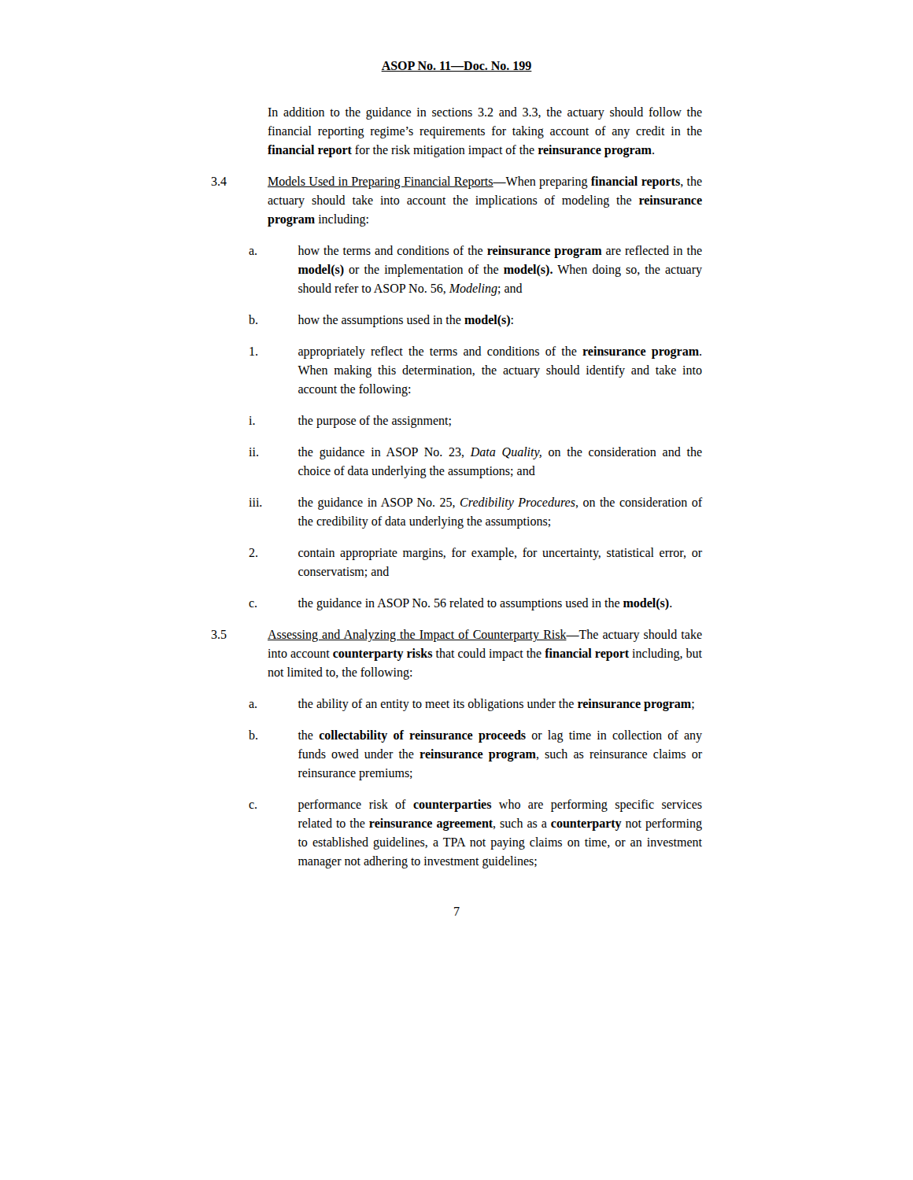ASOP No. 11—Doc. No. 199
In addition to the guidance in sections 3.2 and 3.3, the actuary should follow the financial reporting regime’s requirements for taking account of any credit in the financial report for the risk mitigation impact of the reinsurance program.
3.4
Models Used in Preparing Financial Reports—When preparing financial reports, the actuary should take into account the implications of modeling the reinsurance program including:
a.
how the terms and conditions of the reinsurance program are reflected in the model(s) or the implementation of the model(s). When doing so, the actuary should refer to ASOP No. 56, Modeling; and
b.
how the assumptions used in the model(s):
1.
appropriately reflect the terms and conditions of the reinsurance program. When making this determination, the actuary should identify and take into account the following:
i.
the purpose of the assignment;
ii.
the guidance in ASOP No. 23, Data Quality, on the consideration and the choice of data underlying the assumptions; and
iii.
the guidance in ASOP No. 25, Credibility Procedures, on the consideration of the credibility of data underlying the assumptions;
2.
contain appropriate margins, for example, for uncertainty, statistical error, or conservatism; and
c.
the guidance in ASOP No. 56 related to assumptions used in the model(s).
3.5
Assessing and Analyzing the Impact of Counterparty Risk—The actuary should take into account counterparty risks that could impact the financial report including, but not limited to, the following:
a.
the ability of an entity to meet its obligations under the reinsurance program;
b.
the collectability of reinsurance proceeds or lag time in collection of any funds owed under the reinsurance program, such as reinsurance claims or reinsurance premiums;
c.
performance risk of counterparties who are performing specific services related to the reinsurance agreement, such as a counterparty not performing to established guidelines, a TPA not paying claims on time, or an investment manager not adhering to investment guidelines;
7